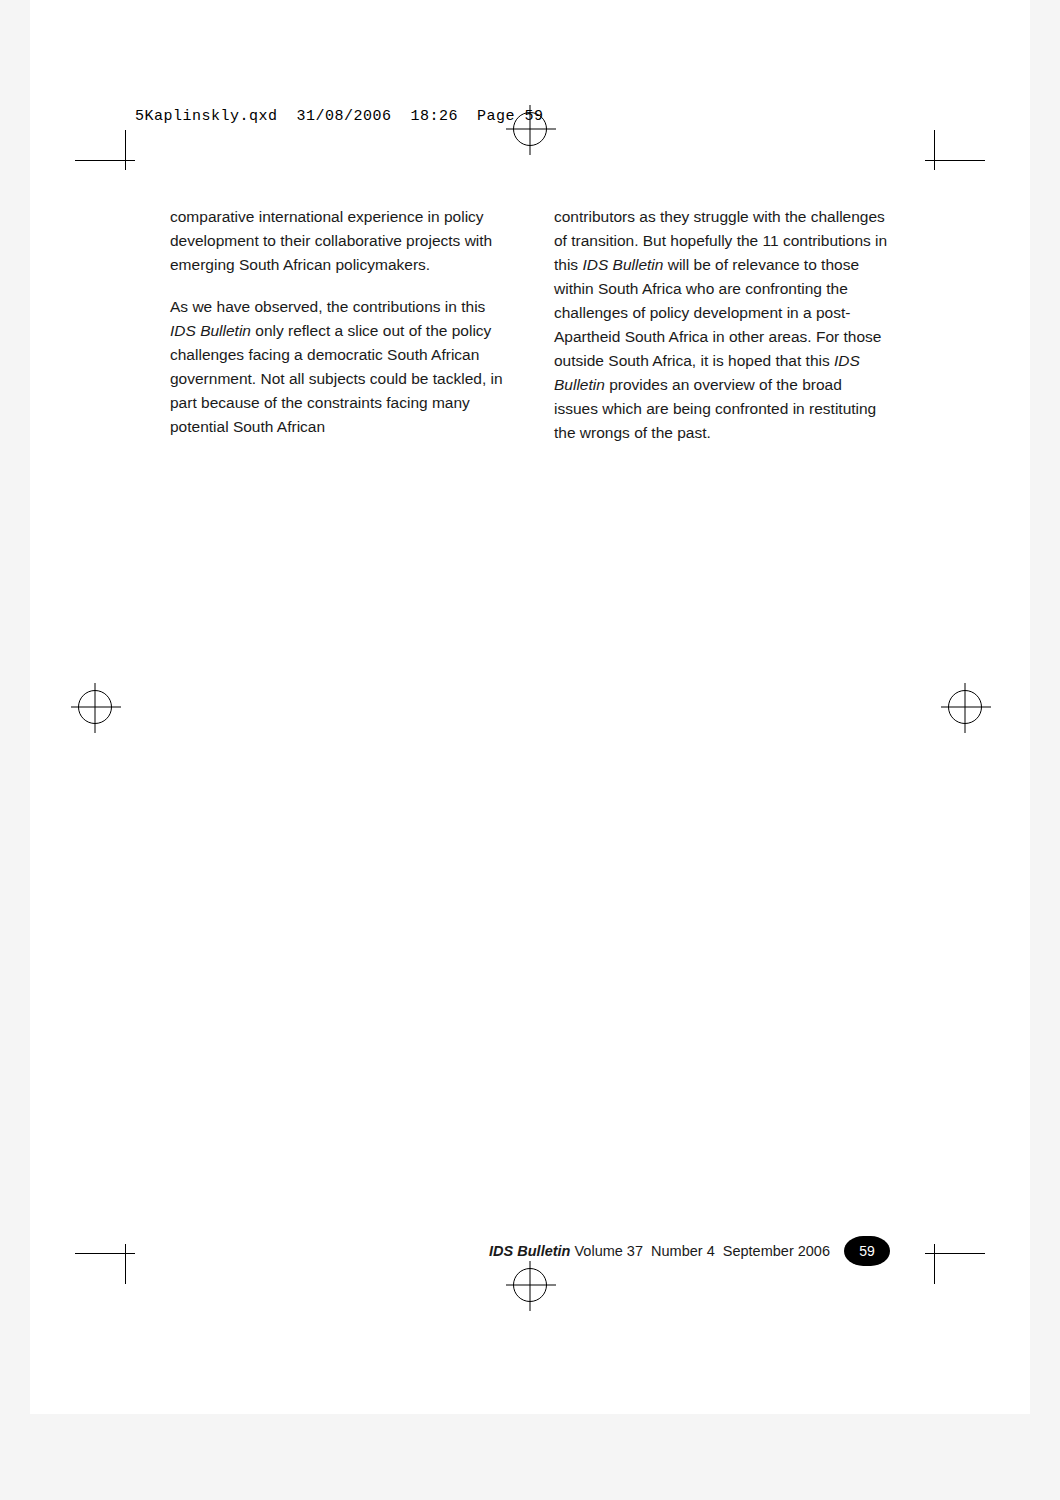5Kaplinskly.qxd 31/08/2006 18:26 Page 59
comparative international experience in policy development to their collaborative projects with emerging South African policymakers.
As we have observed, the contributions in this IDS Bulletin only reflect a slice out of the policy challenges facing a democratic South African government. Not all subjects could be tackled, in part because of the constraints facing many potential South African
contributors as they struggle with the challenges of transition. But hopefully the 11 contributions in this IDS Bulletin will be of relevance to those within South Africa who are confronting the challenges of policy development in a post-Apartheid South Africa in other areas. For those outside South Africa, it is hoped that this IDS Bulletin provides an overview of the broad issues which are being confronted in restituting the wrongs of the past.
IDS Bulletin Volume 37 Number 4 September 2006 59